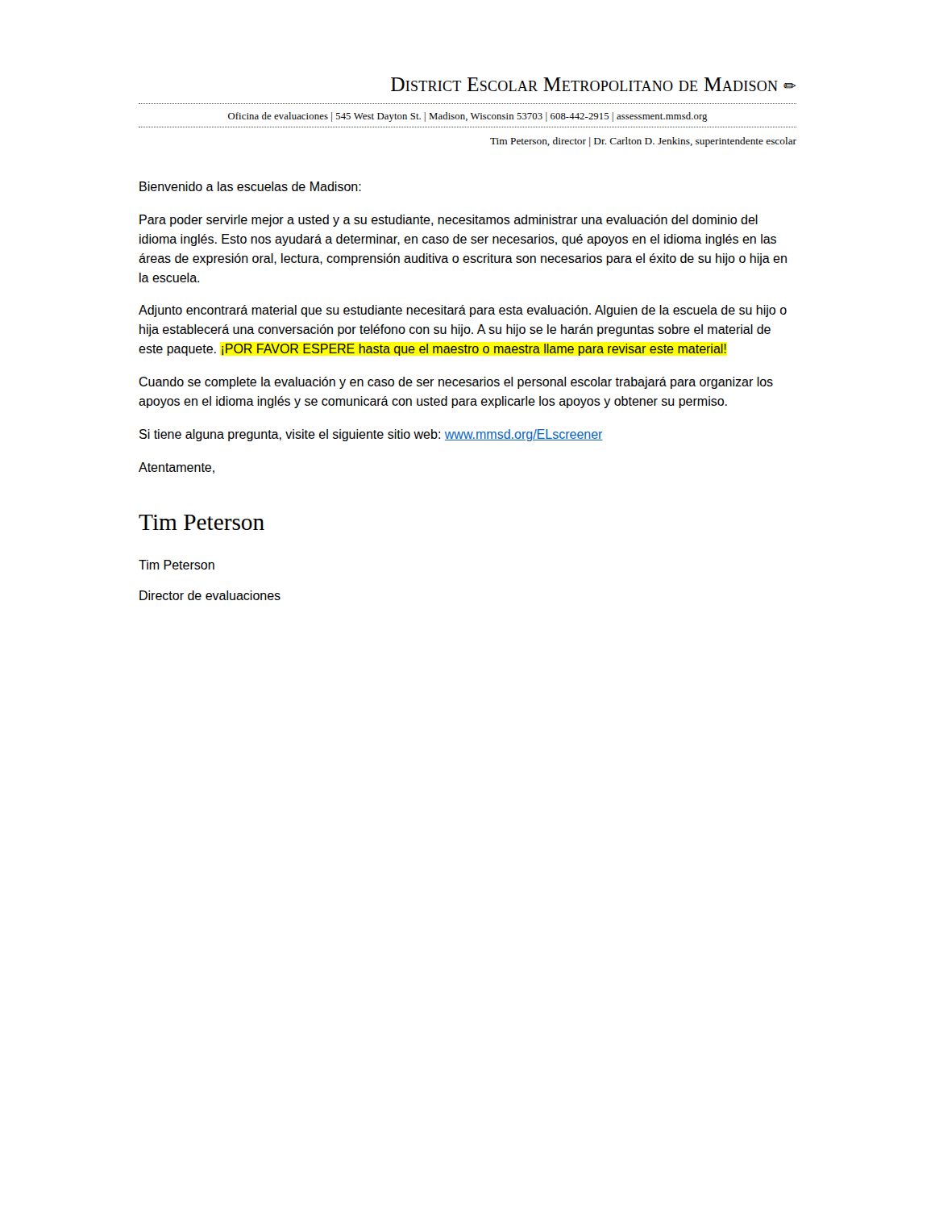District Escolar Metropolitano de Madison✏
Oficina de evaluaciones | 545 West Dayton St. | Madison, Wisconsin 53703 | 608-442-2915 | assessment.mmsd.org
Tim Peterson, director | Dr. Carlton D. Jenkins, superintendente escolar
Bienvenido a las escuelas de Madison:
Para poder servirle mejor a usted y a su estudiante, necesitamos administrar una evaluación del dominio del idioma inglés. Esto nos ayudará a determinar, en caso de ser necesarios, qué apoyos en el idioma inglés en las áreas de expresión oral, lectura, comprensión auditiva o escritura son necesarios para el éxito de su hijo o hija en la escuela.
Adjunto encontrará material que su estudiante necesitará para esta evaluación. Alguien de la escuela de su hijo o hija establecerá una conversación por teléfono con su hijo. A su hijo se le harán preguntas sobre el material de este paquete. ¡POR FAVOR ESPERE hasta que el maestro o maestra llame para revisar este material!
Cuando se complete la evaluación y en caso de ser necesarios el personal escolar trabajará para organizar los apoyos en el idioma inglés y se comunicará con usted para explicarle los apoyos y obtener su permiso.
Si tiene alguna pregunta, visite el siguiente sitio web: www.mmsd.org/ELscreener
Atentamente,
Tim Peterson
Tim Peterson
Director de evaluaciones